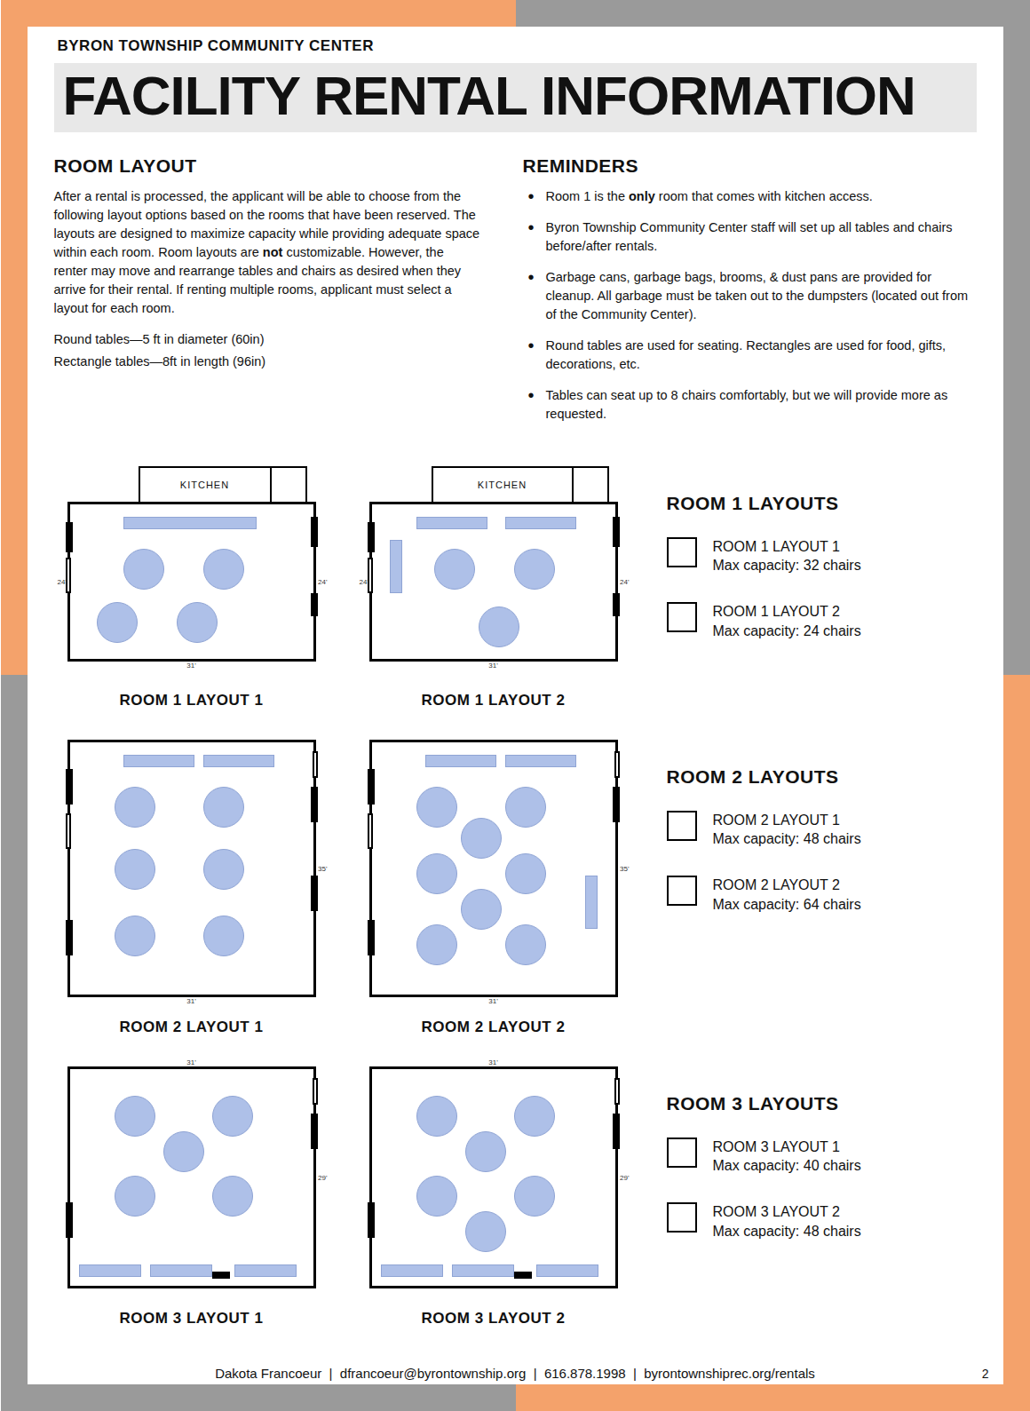BYRON TOWNSHIP COMMUNITY CENTER
FACILITY RENTAL INFORMATION
ROOM LAYOUT
After a rental is processed, the applicant will be able to choose from the following layout options based on the rooms that have been reserved. The layouts are designed to maximize capacity while providing adequate space within each room. Room layouts are not customizable. However, the renter may move and rearrange tables and chairs as desired when they arrive for their rental. If renting multiple rooms, applicant must select a layout for each room.
Round tables—5 ft in diameter (60in)
Rectangle tables—8ft in length (96in)
REMINDERS
Room 1 is the only room that comes with kitchen access.
Byron Township Community Center staff will set up all tables and chairs before/after rentals.
Garbage cans, garbage bags, brooms, & dust pans are provided for cleanup. All garbage must be taken out to the dumpsters (located out from of the Community Center).
Round tables are used for seating. Rectangles are used for food, gifts, decorations, etc.
Tables can seat up to 8 chairs comfortably, but we will provide more as requested.
KITCHEN
24' 24' 31'
ROOM 1 LAYOUT 1
KITCHEN
24' 24' 31'
ROOM 1 LAYOUT 2
ROOM 1 LAYOUTS
ROOM 1 LAYOUT 1
Max capacity: 32 chairs
ROOM 1 LAYOUT 2
Max capacity: 24 chairs
35' 31'
ROOM 2 LAYOUT 1
35' 31'
ROOM 2 LAYOUT 2
ROOM 2 LAYOUTS
ROOM 2 LAYOUT 1
Max capacity: 48 chairs
ROOM 2 LAYOUT 2
Max capacity: 64 chairs
31' 29'
ROOM 3 LAYOUT 1
31' 29'
ROOM 3 LAYOUT 2
ROOM 3 LAYOUTS
ROOM 3 LAYOUT 1
Max capacity: 40 chairs
ROOM 3 LAYOUT 2
Max capacity: 48 chairs
Dakota Francoeur | dfrancoeur@byrontownship.org | 616.878.1998 | byrontownshiprec.org/rentals
2